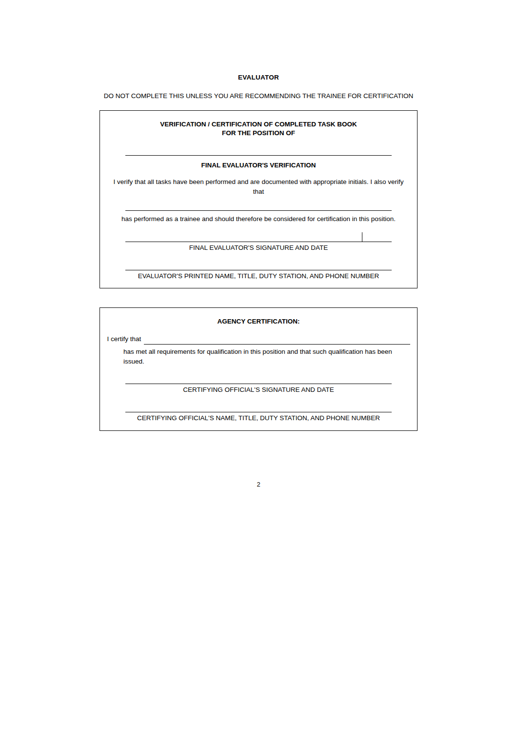EVALUATOR
DO NOT COMPLETE THIS UNLESS YOU ARE RECOMMENDING THE TRAINEE FOR CERTIFICATION
VERIFICATION / CERTIFICATION OF COMPLETED TASK BOOK
FOR THE POSITION OF
FINAL EVALUATOR'S VERIFICATION
I verify that all tasks have been performed and are documented with appropriate initials. I also verify that
has performed as a trainee and should therefore be considered for certification in this position.
FINAL EVALUATOR'S SIGNATURE AND DATE
EVALUATOR'S PRINTED NAME, TITLE, DUTY STATION, AND PHONE NUMBER
AGENCY CERTIFICATION:
I certify that
has met all requirements for qualification in this position and that such qualification has been issued.
CERTIFYING OFFICIAL'S SIGNATURE AND DATE
CERTIFYING OFFICIAL'S NAME, TITLE, DUTY STATION, AND PHONE NUMBER
2